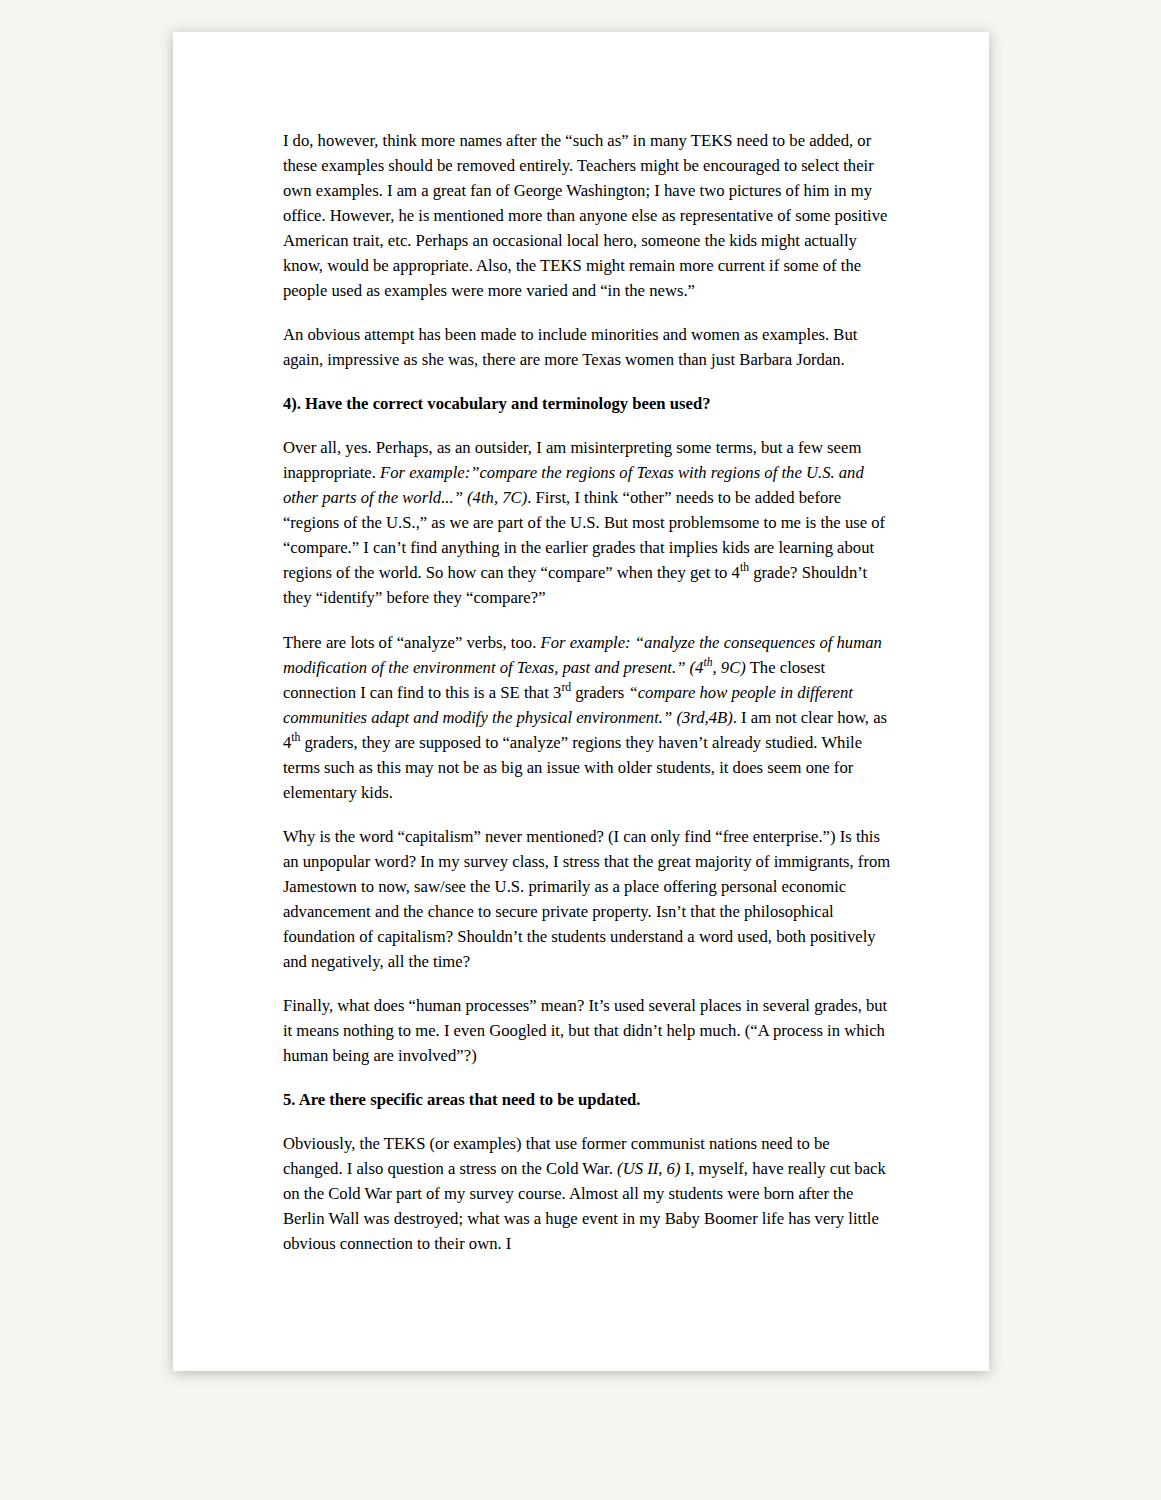I do, however, think more names after the “such as” in many TEKS need to be added, or these examples should be removed entirely. Teachers might be encouraged to select their own examples. I am a great fan of George Washington; I have two pictures of him in my office. However, he is mentioned more than anyone else as representative of some positive American trait, etc. Perhaps an occasional local hero, someone the kids might actually know, would be appropriate. Also, the TEKS might remain more current if some of the people used as examples were more varied and “in the news.”
An obvious attempt has been made to include minorities and women as examples. But again, impressive as she was, there are more Texas women than just Barbara Jordan.
4). Have the correct vocabulary and terminology been used?
Over all, yes. Perhaps, as an outsider, I am misinterpreting some terms, but a few seem inappropriate. For example:”compare the regions of Texas with regions of the U.S. and other parts of the world...” (4th, 7C). First, I think “other” needs to be added before “regions of the U.S.,” as we are part of the U.S. But most problemsome to me is the use of “compare.” I can’t find anything in the earlier grades that implies kids are learning about regions of the world. So how can they “compare” when they get to 4th grade? Shouldn’t they “identify” before they “compare?”
There are lots of “analyze” verbs, too. For example: “analyze the consequences of human modification of the environment of Texas, past and present.” (4th, 9C) The closest connection I can find to this is a SE that 3rd graders “compare how people in different communities adapt and modify the physical environment.” (3rd,4B). I am not clear how, as 4th graders, they are supposed to “analyze” regions they haven’t already studied. While terms such as this may not be as big an issue with older students, it does seem one for elementary kids.
Why is the word “capitalism” never mentioned? (I can only find “free enterprise.”) Is this an unpopular word? In my survey class, I stress that the great majority of immigrants, from Jamestown to now, saw/see the U.S. primarily as a place offering personal economic advancement and the chance to secure private property. Isn’t that the philosophical foundation of capitalism? Shouldn’t the students understand a word used, both positively and negatively, all the time?
Finally, what does “human processes” mean? It’s used several places in several grades, but it means nothing to me. I even Googled it, but that didn’t help much. (“A process in which human being are involved”?)
5. Are there specific areas that need to be updated.
Obviously, the TEKS (or examples) that use former communist nations need to be changed. I also question a stress on the Cold War. (US II, 6) I, myself, have really cut back on the Cold War part of my survey course. Almost all my students were born after the Berlin Wall was destroyed; what was a huge event in my Baby Boomer life has very little obvious connection to their own. I